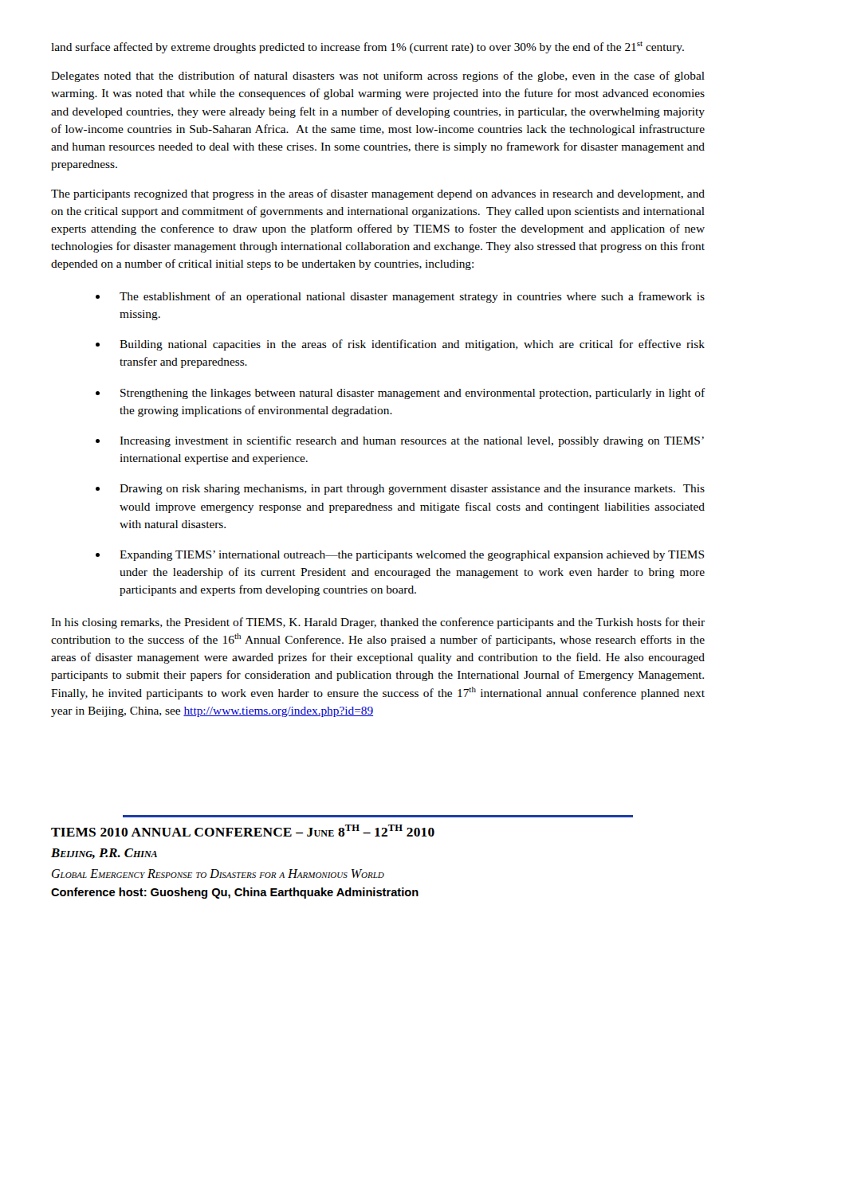land surface affected by extreme droughts predicted to increase from 1% (current rate) to over 30% by the end of the 21st century.
Delegates noted that the distribution of natural disasters was not uniform across regions of the globe, even in the case of global warming. It was noted that while the consequences of global warming were projected into the future for most advanced economies and developed countries, they were already being felt in a number of developing countries, in particular, the overwhelming majority of low-income countries in Sub-Saharan Africa. At the same time, most low-income countries lack the technological infrastructure and human resources needed to deal with these crises. In some countries, there is simply no framework for disaster management and preparedness.
The participants recognized that progress in the areas of disaster management depend on advances in research and development, and on the critical support and commitment of governments and international organizations. They called upon scientists and international experts attending the conference to draw upon the platform offered by TIEMS to foster the development and application of new technologies for disaster management through international collaboration and exchange. They also stressed that progress on this front depended on a number of critical initial steps to be undertaken by countries, including:
The establishment of an operational national disaster management strategy in countries where such a framework is missing.
Building national capacities in the areas of risk identification and mitigation, which are critical for effective risk transfer and preparedness.
Strengthening the linkages between natural disaster management and environmental protection, particularly in light of the growing implications of environmental degradation.
Increasing investment in scientific research and human resources at the national level, possibly drawing on TIEMS’ international expertise and experience.
Drawing on risk sharing mechanisms, in part through government disaster assistance and the insurance markets. This would improve emergency response and preparedness and mitigate fiscal costs and contingent liabilities associated with natural disasters.
Expanding TIEMS’ international outreach—the participants welcomed the geographical expansion achieved by TIEMS under the leadership of its current President and encouraged the management to work even harder to bring more participants and experts from developing countries on board.
In his closing remarks, the President of TIEMS, K. Harald Drager, thanked the conference participants and the Turkish hosts for their contribution to the success of the 16th Annual Conference. He also praised a number of participants, whose research efforts in the areas of disaster management were awarded prizes for their exceptional quality and contribution to the field. He also encouraged participants to submit their papers for consideration and publication through the International Journal of Emergency Management. Finally, he invited participants to work even harder to ensure the success of the 17th international annual conference planned next year in Beijing, China, see http://www.tiems.org/index.php?id=89
TIEMS 2010 ANNUAL CONFERENCE – June 8TH – 12TH 2010
Beijing, P.R. China
Global Emergency Response to Disasters for a Harmonious World
Conference host: Guosheng Qu, China Earthquake Administration